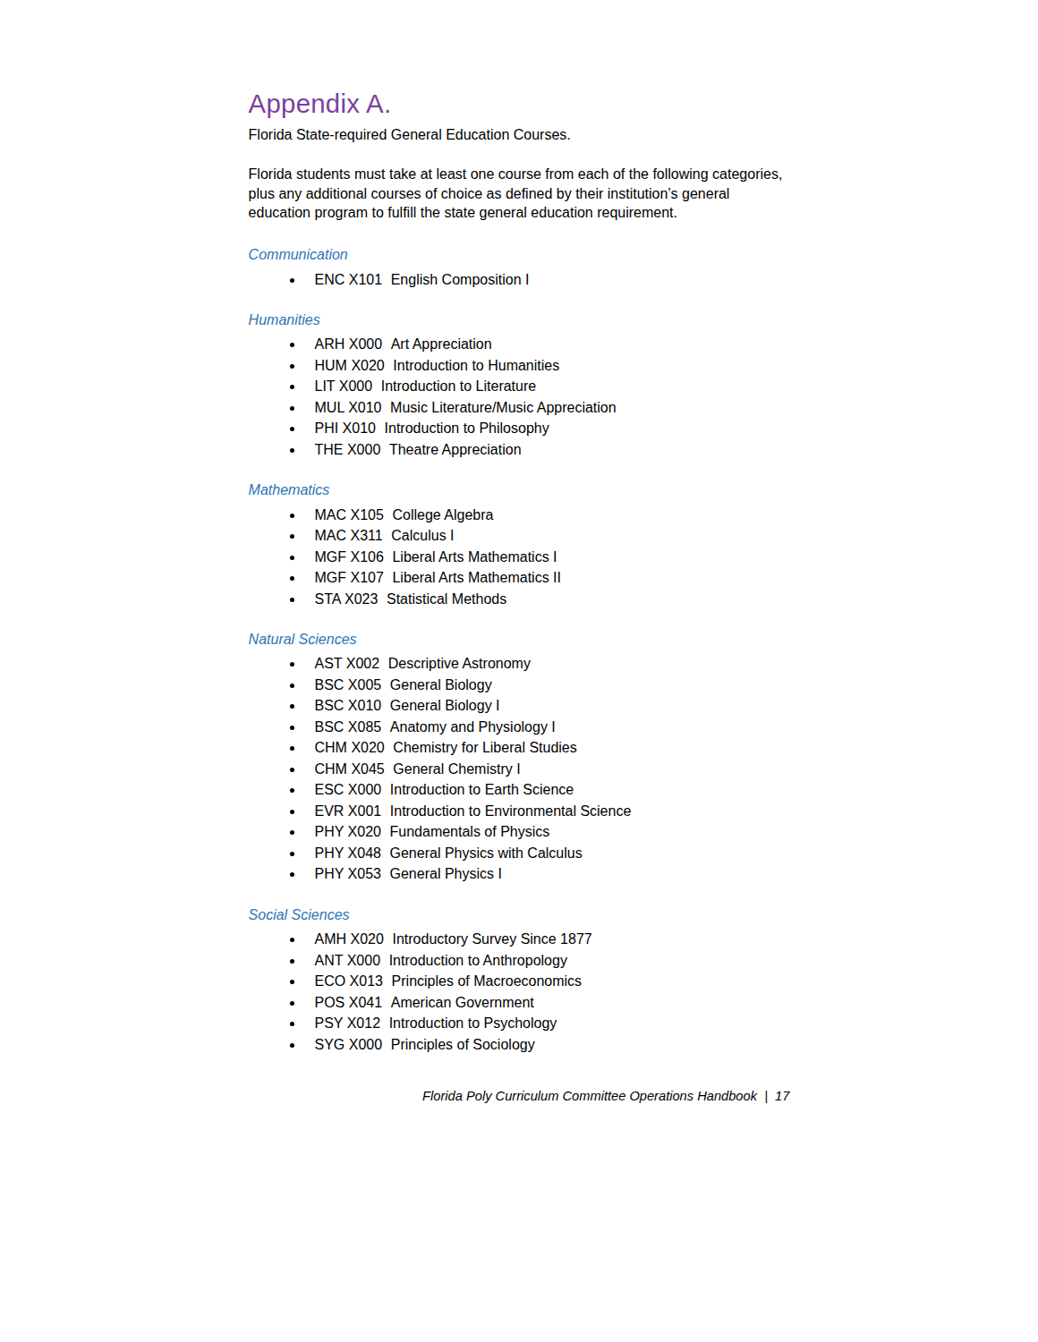Appendix A.
Florida State-required General Education Courses.
Florida students must take at least one course from each of the following categories, plus any additional courses of choice as defined by their institution’s general education program to fulfill the state general education requirement.
Communication
ENC X101 English Composition I
Humanities
ARH X000 Art Appreciation
HUM X020 Introduction to Humanities
LIT X000 Introduction to Literature
MUL X010 Music Literature/Music Appreciation
PHI X010 Introduction to Philosophy
THE X000 Theatre Appreciation
Mathematics
MAC X105 College Algebra
MAC X311 Calculus I
MGF X106 Liberal Arts Mathematics I
MGF X107 Liberal Arts Mathematics II
STA X023 Statistical Methods
Natural Sciences
AST X002 Descriptive Astronomy
BSC X005 General Biology
BSC X010 General Biology I
BSC X085 Anatomy and Physiology I
CHM X020 Chemistry for Liberal Studies
CHM X045 General Chemistry I
ESC X000 Introduction to Earth Science
EVR X001 Introduction to Environmental Science
PHY X020 Fundamentals of Physics
PHY X048 General Physics with Calculus
PHY X053 General Physics I
Social Sciences
AMH X020 Introductory Survey Since 1877
ANT X000 Introduction to Anthropology
ECO X013 Principles of Macroeconomics
POS X041 American Government
PSY X012 Introduction to Psychology
SYG X000 Principles of Sociology
Florida Poly Curriculum Committee Operations Handbook | 17